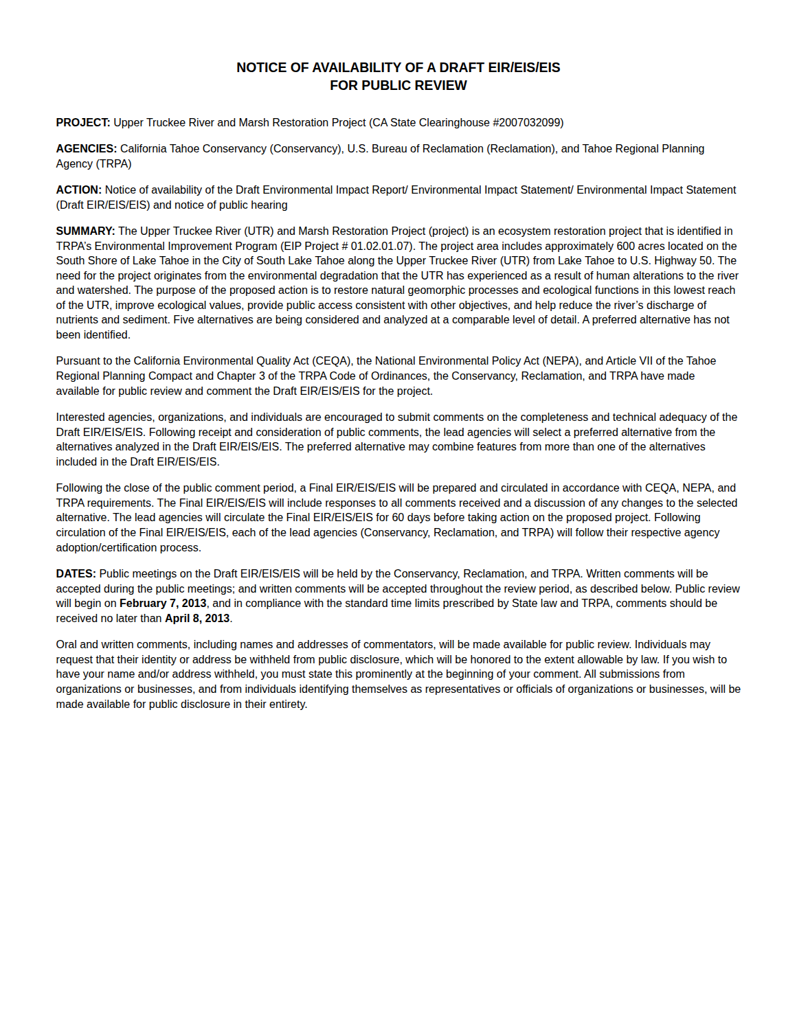NOTICE OF AVAILABILITY OF A DRAFT EIR/EIS/EIS
FOR PUBLIC REVIEW
PROJECT: Upper Truckee River and Marsh Restoration Project (CA State Clearinghouse #2007032099)
AGENCIES: California Tahoe Conservancy (Conservancy), U.S. Bureau of Reclamation (Reclamation), and Tahoe Regional Planning Agency (TRPA)
ACTION: Notice of availability of the Draft Environmental Impact Report/ Environmental Impact Statement/ Environmental Impact Statement (Draft EIR/EIS/EIS) and notice of public hearing
SUMMARY: The Upper Truckee River (UTR) and Marsh Restoration Project (project) is an ecosystem restoration project that is identified in TRPA’s Environmental Improvement Program (EIP Project # 01.02.01.07). The project area includes approximately 600 acres located on the South Shore of Lake Tahoe in the City of South Lake Tahoe along the Upper Truckee River (UTR) from Lake Tahoe to U.S. Highway 50. The need for the project originates from the environmental degradation that the UTR has experienced as a result of human alterations to the river and watershed. The purpose of the proposed action is to restore natural geomorphic processes and ecological functions in this lowest reach of the UTR, improve ecological values, provide public access consistent with other objectives, and help reduce the river’s discharge of nutrients and sediment. Five alternatives are being considered and analyzed at a comparable level of detail. A preferred alternative has not been identified.
Pursuant to the California Environmental Quality Act (CEQA), the National Environmental Policy Act (NEPA), and Article VII of the Tahoe Regional Planning Compact and Chapter 3 of the TRPA Code of Ordinances, the Conservancy, Reclamation, and TRPA have made available for public review and comment the Draft EIR/EIS/EIS for the project.
Interested agencies, organizations, and individuals are encouraged to submit comments on the completeness and technical adequacy of the Draft EIR/EIS/EIS. Following receipt and consideration of public comments, the lead agencies will select a preferred alternative from the alternatives analyzed in the Draft EIR/EIS/EIS. The preferred alternative may combine features from more than one of the alternatives included in the Draft EIR/EIS/EIS.
Following the close of the public comment period, a Final EIR/EIS/EIS will be prepared and circulated in accordance with CEQA, NEPA, and TRPA requirements. The Final EIR/EIS/EIS will include responses to all comments received and a discussion of any changes to the selected alternative. The lead agencies will circulate the Final EIR/EIS/EIS for 60 days before taking action on the proposed project. Following circulation of the Final EIR/EIS/EIS, each of the lead agencies (Conservancy, Reclamation, and TRPA) will follow their respective agency adoption/certification process.
DATES: Public meetings on the Draft EIR/EIS/EIS will be held by the Conservancy, Reclamation, and TRPA. Written comments will be accepted during the public meetings; and written comments will be accepted throughout the review period, as described below. Public review will begin on February 7, 2013, and in compliance with the standard time limits prescribed by State law and TRPA, comments should be received no later than April 8, 2013.
Oral and written comments, including names and addresses of commentators, will be made available for public review. Individuals may request that their identity or address be withheld from public disclosure, which will be honored to the extent allowable by law. If you wish to have your name and/or address withheld, you must state this prominently at the beginning of your comment. All submissions from organizations or businesses, and from individuals identifying themselves as representatives or officials of organizations or businesses, will be made available for public disclosure in their entirety.